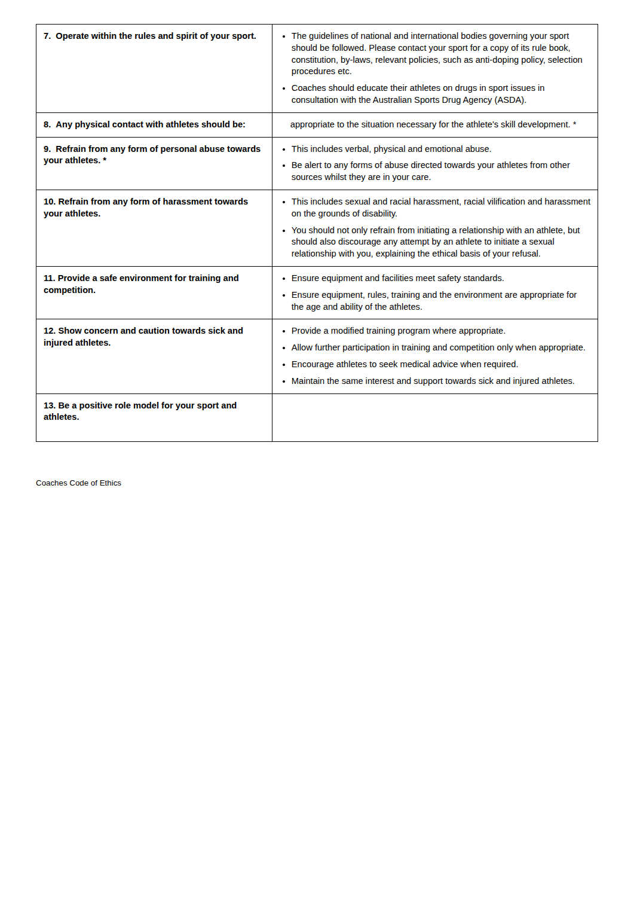| 7. Operate within the rules and spirit of your sport. | The guidelines of national and international bodies governing your sport should be followed. Please contact your sport for a copy of its rule book, constitution, by-laws, relevant policies, such as anti-doping policy, selection procedures etc. Coaches should educate their athletes on drugs in sport issues in consultation with the Australian Sports Drug Agency (ASDA). |
| 8. Any physical contact with athletes should be: | appropriate to the situation necessary for the athlete's skill development. * |
| 9. Refrain from any form of personal abuse towards your athletes. * | This includes verbal, physical and emotional abuse. Be alert to any forms of abuse directed towards your athletes from other sources whilst they are in your care. |
| 10. Refrain from any form of harassment towards your athletes. | This includes sexual and racial harassment, racial vilification and harassment on the grounds of disability. You should not only refrain from initiating a relationship with an athlete, but should also discourage any attempt by an athlete to initiate a sexual relationship with you, explaining the ethical basis of your refusal. |
| 11. Provide a safe environment for training and competition. | Ensure equipment and facilities meet safety standards. Ensure equipment, rules, training and the environment are appropriate for the age and ability of the athletes. |
| 12. Show concern and caution towards sick and injured athletes. | Provide a modified training program where appropriate. Allow further participation in training and competition only when appropriate. Encourage athletes to seek medical advice when required. Maintain the same interest and support towards sick and injured athletes. |
| 13. Be a positive role model for your sport and athletes. | |
Coaches Code of Ethics